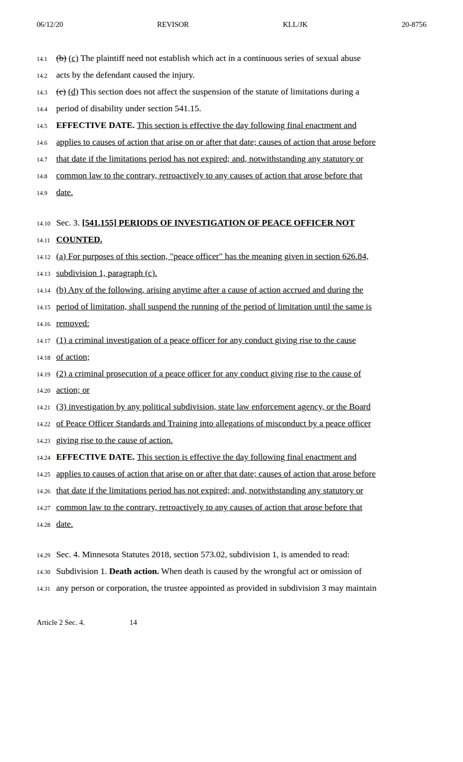06/12/20 REVISOR KLL/JK 20-8756
14.1
(b) (c) The plaintiff need not establish which act in a continuous series of sexual abuse
14.2
acts by the defendant caused the injury.
14.3
(c) (d) This section does not affect the suspension of the statute of limitations during a
14.4
period of disability under section 541.15.
14.5
EFFECTIVE DATE. This section is effective the day following final enactment and
14.6
applies to causes of action that arise on or after that date; causes of action that arose before
14.7
that date if the limitations period has not expired; and, notwithstanding any statutory or
14.8
common law to the contrary, retroactively to any causes of action that arose before that
14.9
date.
14.10
Sec. 3. [541.155] PERIODS OF INVESTIGATION OF PEACE OFFICER NOT
14.11
COUNTED.
14.12
(a) For purposes of this section, "peace officer" has the meaning given in section 626.84,
14.13
subdivision 1, paragraph (c).
14.14
(b) Any of the following, arising anytime after a cause of action accrued and during the
14.15
period of limitation, shall suspend the running of the period of limitation until the same is
14.16
removed:
14.17
(1) a criminal investigation of a peace officer for any conduct giving rise to the cause
14.18
of action;
14.19
(2) a criminal prosecution of a peace officer for any conduct giving rise to the cause of
14.20
action; or
14.21
(3) investigation by any political subdivision, state law enforcement agency, or the Board
14.22
of Peace Officer Standards and Training into allegations of misconduct by a peace officer
14.23
giving rise to the cause of action.
14.24
EFFECTIVE DATE. This section is effective the day following final enactment and
14.25
applies to causes of action that arise on or after that date; causes of action that arose before
14.26
that date if the limitations period has not expired; and, notwithstanding any statutory or
14.27
common law to the contrary, retroactively to any causes of action that arose before that
14.28
date.
14.29
Sec. 4. Minnesota Statutes 2018, section 573.02, subdivision 1, is amended to read:
14.30
Subdivision 1. Death action. When death is caused by the wrongful act or omission of
14.31
any person or corporation, the trustee appointed as provided in subdivision 3 may maintain
Article 2 Sec. 4.
14